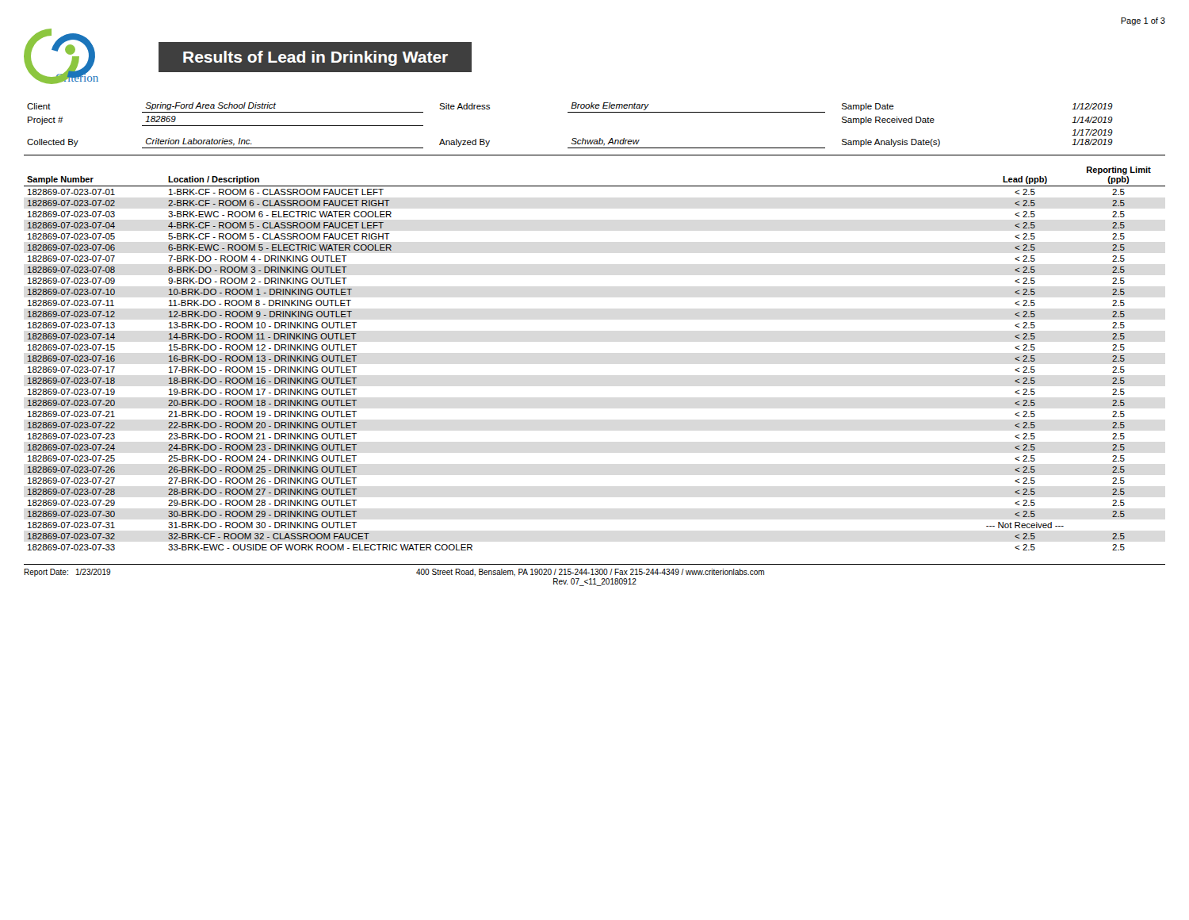Page 1 of 3
Criterion
Results of Lead in Drinking Water
| Client | Spring-Ford Area School District | Site Address | Brooke Elementary | Sample Date | 1/12/2019 |
| Project # | 182869 | | | Sample Received Date | 1/14/2019 |
| Collected By | Criterion Laboratories, Inc. | Analyzed By | Schwab, Andrew | Sample Analysis Date(s) | 1/17/2019 1/18/2019 |
| Sample Number | Location / Description | Lead (ppb) | Reporting Limit (ppb) |
| --- | --- | --- | --- |
| 182869-07-023-07-01 | 1-BRK-CF - ROOM 6 - CLASSROOM FAUCET LEFT | < 2.5 | 2.5 |
| 182869-07-023-07-02 | 2-BRK-CF - ROOM 6 - CLASSROOM FAUCET RIGHT | < 2.5 | 2.5 |
| 182869-07-023-07-03 | 3-BRK-EWC - ROOM 6 - ELECTRIC WATER COOLER | < 2.5 | 2.5 |
| 182869-07-023-07-04 | 4-BRK-CF - ROOM 5 - CLASSROOM FAUCET LEFT | < 2.5 | 2.5 |
| 182869-07-023-07-05 | 5-BRK-CF - ROOM 5 - CLASSROOM FAUCET RIGHT | < 2.5 | 2.5 |
| 182869-07-023-07-06 | 6-BRK-EWC - ROOM 5 - ELECTRIC WATER COOLER | < 2.5 | 2.5 |
| 182869-07-023-07-07 | 7-BRK-DO - ROOM 4 - DRINKING OUTLET | < 2.5 | 2.5 |
| 182869-07-023-07-08 | 8-BRK-DO - ROOM 3 - DRINKING OUTLET | < 2.5 | 2.5 |
| 182869-07-023-07-09 | 9-BRK-DO - ROOM 2 - DRINKING OUTLET | < 2.5 | 2.5 |
| 182869-07-023-07-10 | 10-BRK-DO - ROOM 1 - DRINKING OUTLET | < 2.5 | 2.5 |
| 182869-07-023-07-11 | 11-BRK-DO - ROOM 8 - DRINKING OUTLET | < 2.5 | 2.5 |
| 182869-07-023-07-12 | 12-BRK-DO - ROOM 9 - DRINKING OUTLET | < 2.5 | 2.5 |
| 182869-07-023-07-13 | 13-BRK-DO - ROOM 10 - DRINKING OUTLET | < 2.5 | 2.5 |
| 182869-07-023-07-14 | 14-BRK-DO - ROOM 11 - DRINKING OUTLET | < 2.5 | 2.5 |
| 182869-07-023-07-15 | 15-BRK-DO - ROOM 12 - DRINKING OUTLET | < 2.5 | 2.5 |
| 182869-07-023-07-16 | 16-BRK-DO - ROOM 13 - DRINKING OUTLET | < 2.5 | 2.5 |
| 182869-07-023-07-17 | 17-BRK-DO - ROOM 15 - DRINKING OUTLET | < 2.5 | 2.5 |
| 182869-07-023-07-18 | 18-BRK-DO - ROOM 16 - DRINKING OUTLET | < 2.5 | 2.5 |
| 182869-07-023-07-19 | 19-BRK-DO - ROOM 17 - DRINKING OUTLET | < 2.5 | 2.5 |
| 182869-07-023-07-20 | 20-BRK-DO - ROOM 18 - DRINKING OUTLET | < 2.5 | 2.5 |
| 182869-07-023-07-21 | 21-BRK-DO - ROOM 19 - DRINKING OUTLET | < 2.5 | 2.5 |
| 182869-07-023-07-22 | 22-BRK-DO - ROOM 20 - DRINKING OUTLET | < 2.5 | 2.5 |
| 182869-07-023-07-23 | 23-BRK-DO - ROOM 21 - DRINKING OUTLET | < 2.5 | 2.5 |
| 182869-07-023-07-24 | 24-BRK-DO - ROOM 23 - DRINKING OUTLET | < 2.5 | 2.5 |
| 182869-07-023-07-25 | 25-BRK-DO - ROOM 24 - DRINKING OUTLET | < 2.5 | 2.5 |
| 182869-07-023-07-26 | 26-BRK-DO - ROOM 25 - DRINKING OUTLET | < 2.5 | 2.5 |
| 182869-07-023-07-27 | 27-BRK-DO - ROOM 26 - DRINKING OUTLET | < 2.5 | 2.5 |
| 182869-07-023-07-28 | 28-BRK-DO - ROOM 27 - DRINKING OUTLET | < 2.5 | 2.5 |
| 182869-07-023-07-29 | 29-BRK-DO - ROOM 28 - DRINKING OUTLET | < 2.5 | 2.5 |
| 182869-07-023-07-30 | 30-BRK-DO - ROOM 29 - DRINKING OUTLET | < 2.5 | 2.5 |
| 182869-07-023-07-31 | 31-BRK-DO - ROOM 30 - DRINKING OUTLET | --- Not Received --- | |
| 182869-07-023-07-32 | 32-BRK-CF - ROOM 32 - CLASSROOM FAUCET | < 2.5 | 2.5 |
| 182869-07-023-07-33 | 33-BRK-EWC - OUSIDE OF WORK ROOM - ELECTRIC WATER COOLER | < 2.5 | 2.5 |
Report Date: 1/23/2019
400 Street Road, Bensalem, PA 19020 / 215-244-1300 / Fax 215-244-4349 / www.criterionlabs.com
Rev. 07_<11_20180912